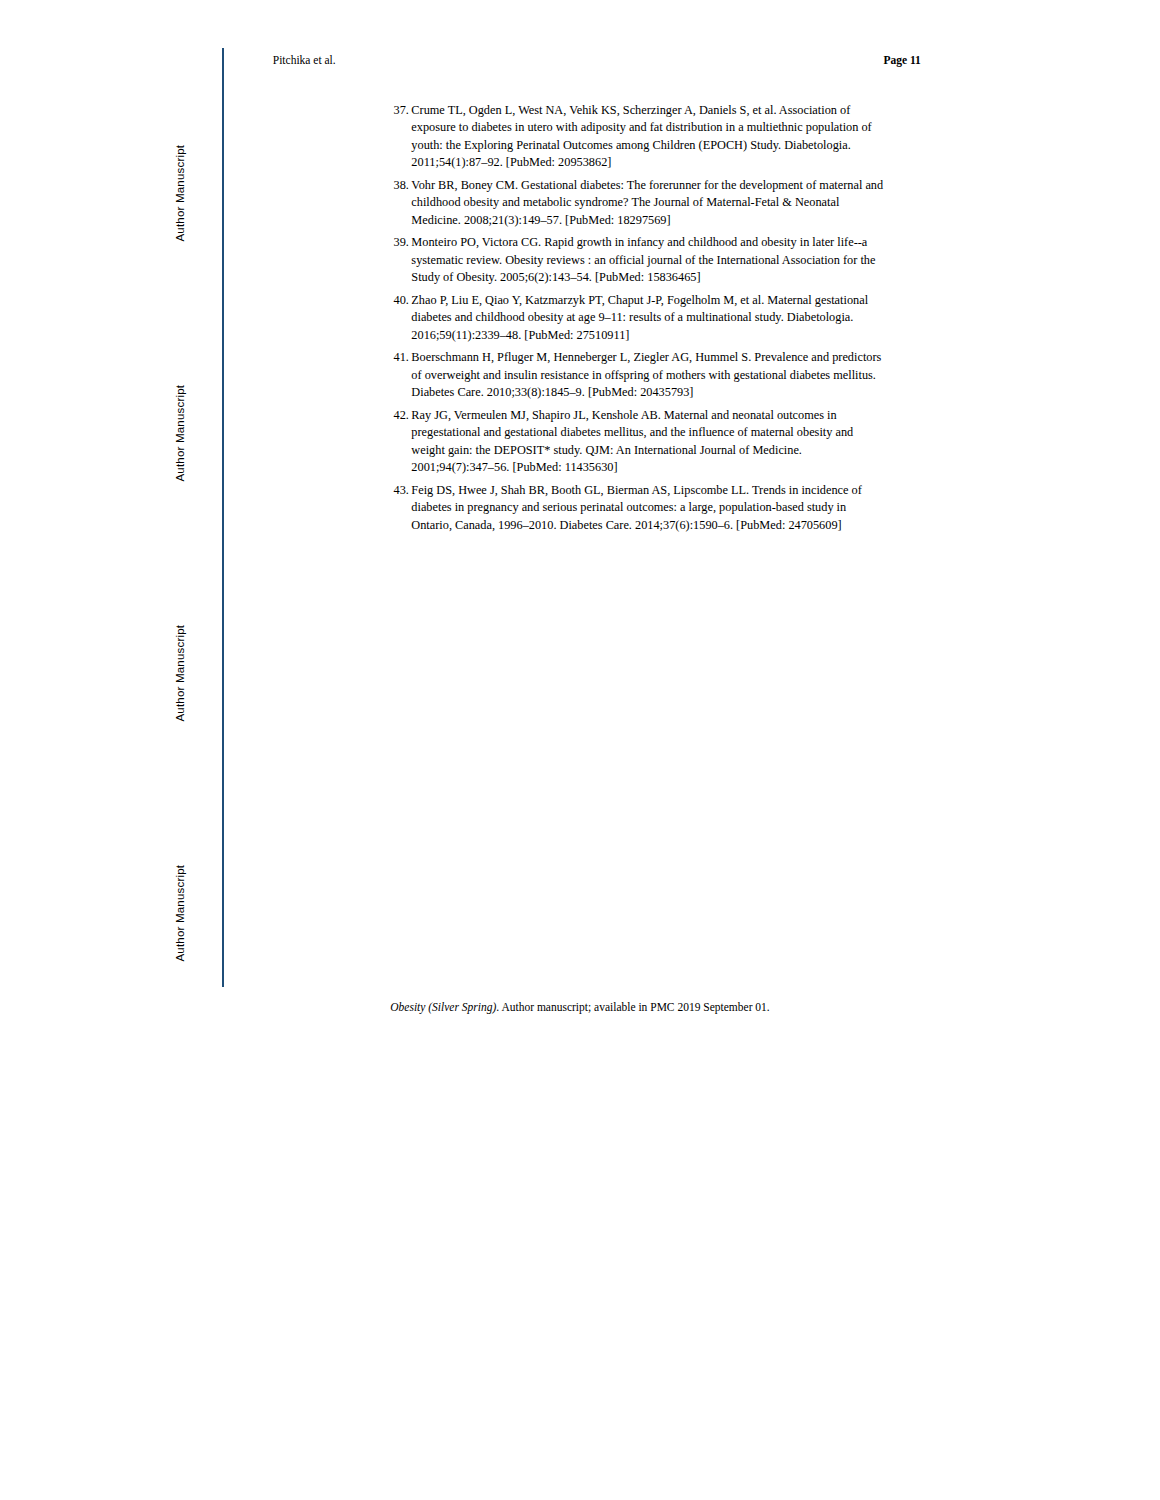Author Manuscript
Author Manuscript
Author Manuscript
Author Manuscript
Pitchika et al. Page 11
37 Crume TL, Ogden L, West NA, Vehik KS, Scherzinger A, Daniels S, et al. Association of exposure to diabetes in utero with adiposity and fat distribution in a multiethnic population of youth: the Exploring Perinatal Outcomes among Children (EPOCH) Study. Diabetologia. 2011;54(1):87–92. [PubMed: 20953862]
38 Vohr BR, Boney CM. Gestational diabetes: The forerunner for the development of maternal and childhood obesity and metabolic syndrome? The Journal of Maternal-Fetal & Neonatal Medicine. 2008;21(3):149–57. [PubMed: 18297569]
39 Monteiro PO, Victora CG. Rapid growth in infancy and childhood and obesity in later life--a systematic review. Obesity reviews : an official journal of the International Association for the Study of Obesity. 2005;6(2):143–54. [PubMed: 15836465]
40 Zhao P, Liu E, Qiao Y, Katzmarzyk PT, Chaput J-P, Fogelholm M, et al. Maternal gestational diabetes and childhood obesity at age 9–11: results of a multinational study. Diabetologia. 2016;59(11):2339–48. [PubMed: 27510911]
41 Boerschmann H, Pfluger M, Henneberger L, Ziegler AG, Hummel S. Prevalence and predictors of overweight and insulin resistance in offspring of mothers with gestational diabetes mellitus. Diabetes Care. 2010;33(8):1845–9. [PubMed: 20435793]
42 Ray JG, Vermeulen MJ, Shapiro JL, Kenshole AB. Maternal and neonatal outcomes in pregestational and gestational diabetes mellitus, and the influence of maternal obesity and weight gain: the DEPOSIT* study. QJM: An International Journal of Medicine. 2001;94(7):347–56. [PubMed: 11435630]
43 Feig DS, Hwee J, Shah BR, Booth GL, Bierman AS, Lipscombe LL. Trends in incidence of diabetes in pregnancy and serious perinatal outcomes: a large, population-based study in Ontario, Canada, 1996–2010. Diabetes Care. 2014;37(6):1590–6. [PubMed: 24705609]
Obesity (Silver Spring). Author manuscript; available in PMC 2019 September 01.